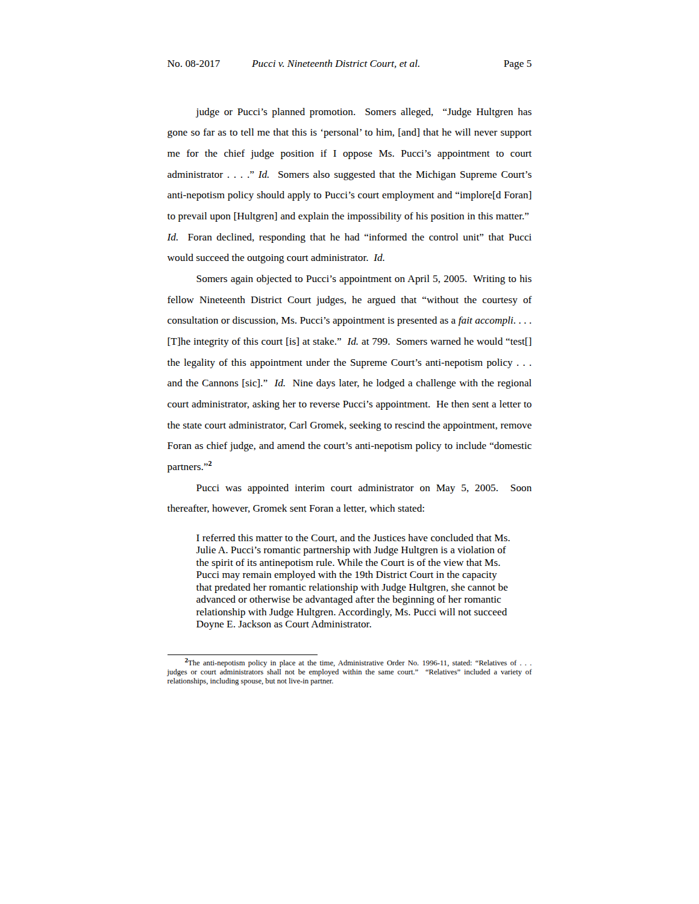No. 08-2017
Pucci v. Nineteenth District Court, et al.
Page 5
judge or Pucci’s planned promotion. Somers alleged, “Judge Hultgren has gone so far as to tell me that this is ‘personal’ to him, [and] that he will never support me for the chief judge position if I oppose Ms. Pucci’s appointment to court administrator . . . .” Id. Somers also suggested that the Michigan Supreme Court’s anti-nepotism policy should apply to Pucci’s court employment and “implore[d Foran] to prevail upon [Hultgren] and explain the impossibility of his position in this matter.” Id. Foran declined, responding that he had “informed the control unit” that Pucci would succeed the outgoing court administrator. Id.
Somers again objected to Pucci’s appointment on April 5, 2005. Writing to his fellow Nineteenth District Court judges, he argued that “without the courtesy of consultation or discussion, Ms. Pucci’s appointment is presented as a fait accompli. . . . [T]he integrity of this court [is] at stake.” Id. at 799. Somers warned he would “test[] the legality of this appointment under the Supreme Court’s anti-nepotism policy . . . and the Cannons [sic].” Id. Nine days later, he lodged a challenge with the regional court administrator, asking her to reverse Pucci’s appointment. He then sent a letter to the state court administrator, Carl Gromek, seeking to rescind the appointment, remove Foran as chief judge, and amend the court’s anti-nepotism policy to include “domestic partners.”2
Pucci was appointed interim court administrator on May 5, 2005. Soon thereafter, however, Gromek sent Foran a letter, which stated:
I referred this matter to the Court, and the Justices have concluded that Ms. Julie A. Pucci’s romantic partnership with Judge Hultgren is a violation of the spirit of its antinepotism rule. While the Court is of the view that Ms. Pucci may remain employed with the 19th District Court in the capacity that predated her romantic relationship with Judge Hultgren, she cannot be advanced or otherwise be advantaged after the beginning of her romantic relationship with Judge Hultgren. Accordingly, Ms. Pucci will not succeed Doyne E. Jackson as Court Administrator.
2 The anti-nepotism policy in place at the time, Administrative Order No. 1996-11, stated: “Relatives of . . . judges or court administrators shall not be employed within the same court.” “Relatives” included a variety of relationships, including spouse, but not live-in partner.